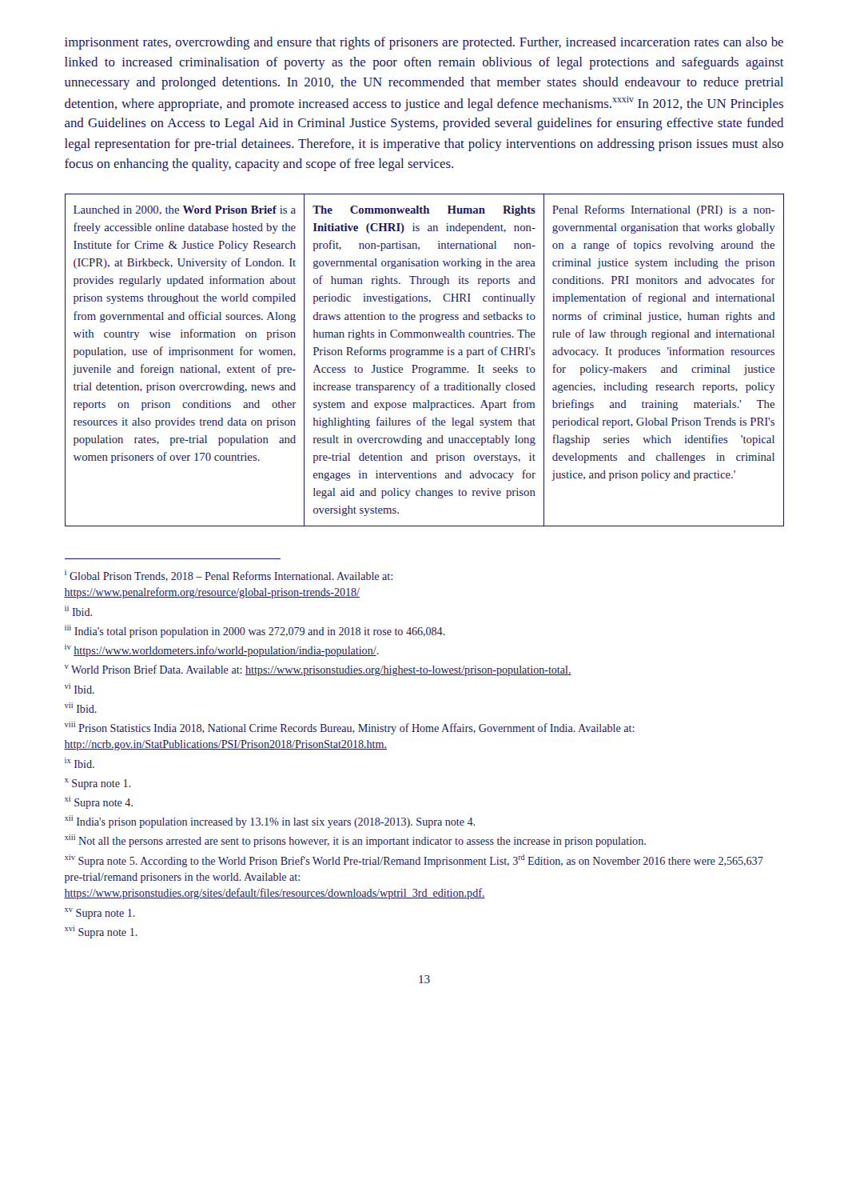imprisonment rates, overcrowding and ensure that rights of prisoners are protected. Further, increased incarceration rates can also be linked to increased criminalisation of poverty as the poor often remain oblivious of legal protections and safeguards against unnecessary and prolonged detentions. In 2010, the UN recommended that member states should endeavour to reduce pretrial detention, where appropriate, and promote increased access to justice and legal defence mechanisms.xxxiv In 2012, the UN Principles and Guidelines on Access to Legal Aid in Criminal Justice Systems, provided several guidelines for ensuring effective state funded legal representation for pre-trial detainees. Therefore, it is imperative that policy interventions on addressing prison issues must also focus on enhancing the quality, capacity and scope of free legal services.
| Launched in 2000, the Word Prison Brief is a freely accessible online database hosted by the Institute for Crime & Justice Policy Research (ICPR), at Birkbeck, University of London. It provides regularly updated information about prison systems throughout the world compiled from governmental and official sources. Along with country wise information on prison population, use of imprisonment for women, juvenile and foreign national, extent of pre-trial detention, prison overcrowding, news and reports on prison conditions and other resources it also provides trend data on prison population rates, pre-trial population and women prisoners of over 170 countries. | The Commonwealth Human Rights Initiative (CHRI) is an independent, non-profit, non-partisan, international non-governmental organisation working in the area of human rights. Through its reports and periodic investigations, CHRI continually draws attention to the progress and setbacks to human rights in Commonwealth countries. The Prison Reforms programme is a part of CHRI's Access to Justice Programme. It seeks to increase transparency of a traditionally closed system and expose malpractices. Apart from highlighting failures of the legal system that result in overcrowding and unacceptably long pre-trial detention and prison overstays, it engages in interventions and advocacy for legal aid and policy changes to revive prison oversight systems. | Penal Reforms International (PRI) is a non-governmental organisation that works globally on a range of topics revolving around the criminal justice system including the prison conditions. PRI monitors and advocates for implementation of regional and international norms of criminal justice, human rights and rule of law through regional and international advocacy. It produces 'information resources for policy-makers and criminal justice agencies, including research reports, policy briefings and training materials.' The periodical report, Global Prison Trends is PRI's flagship series which identifies 'topical developments and challenges in criminal justice, and prison policy and practice.' |
i Global Prison Trends, 2018 – Penal Reforms International. Available at:
https://www.penalreform.org/resource/global-prison-trends-2018/
ii Ibid.
iii India's total prison population in 2000 was 272,079 and in 2018 it rose to 466,084.
iv https://www.worldometers.info/world-population/india-population/.
v World Prison Brief Data. Available at: https://www.prisonstudies.org/highest-to-lowest/prison-population-total.
vi Ibid.
vii Ibid.
viii Prison Statistics India 2018, National Crime Records Bureau, Ministry of Home Affairs, Government of India. Available at: http://ncrb.gov.in/StatPublications/PSI/Prison2018/PrisonStat2018.htm.
ix Ibid.
x Supra note 1.
xi Supra note 4.
xii India's prison population increased by 13.1% in last six years (2018-2013). Supra note 4.
xiii Not all the persons arrested are sent to prisons however, it is an important indicator to assess the increase in prison population.
xiv Supra note 5. According to the World Prison Brief's World Pre-trial/Remand Imprisonment List, 3rd Edition, as on November 2016 there were 2,565,637 pre-trial/remand prisoners in the world. Available at:
https://www.prisonstudies.org/sites/default/files/resources/downloads/wptril_3rd_edition.pdf.
xv Supra note 1.
xvi Supra note 1.
13